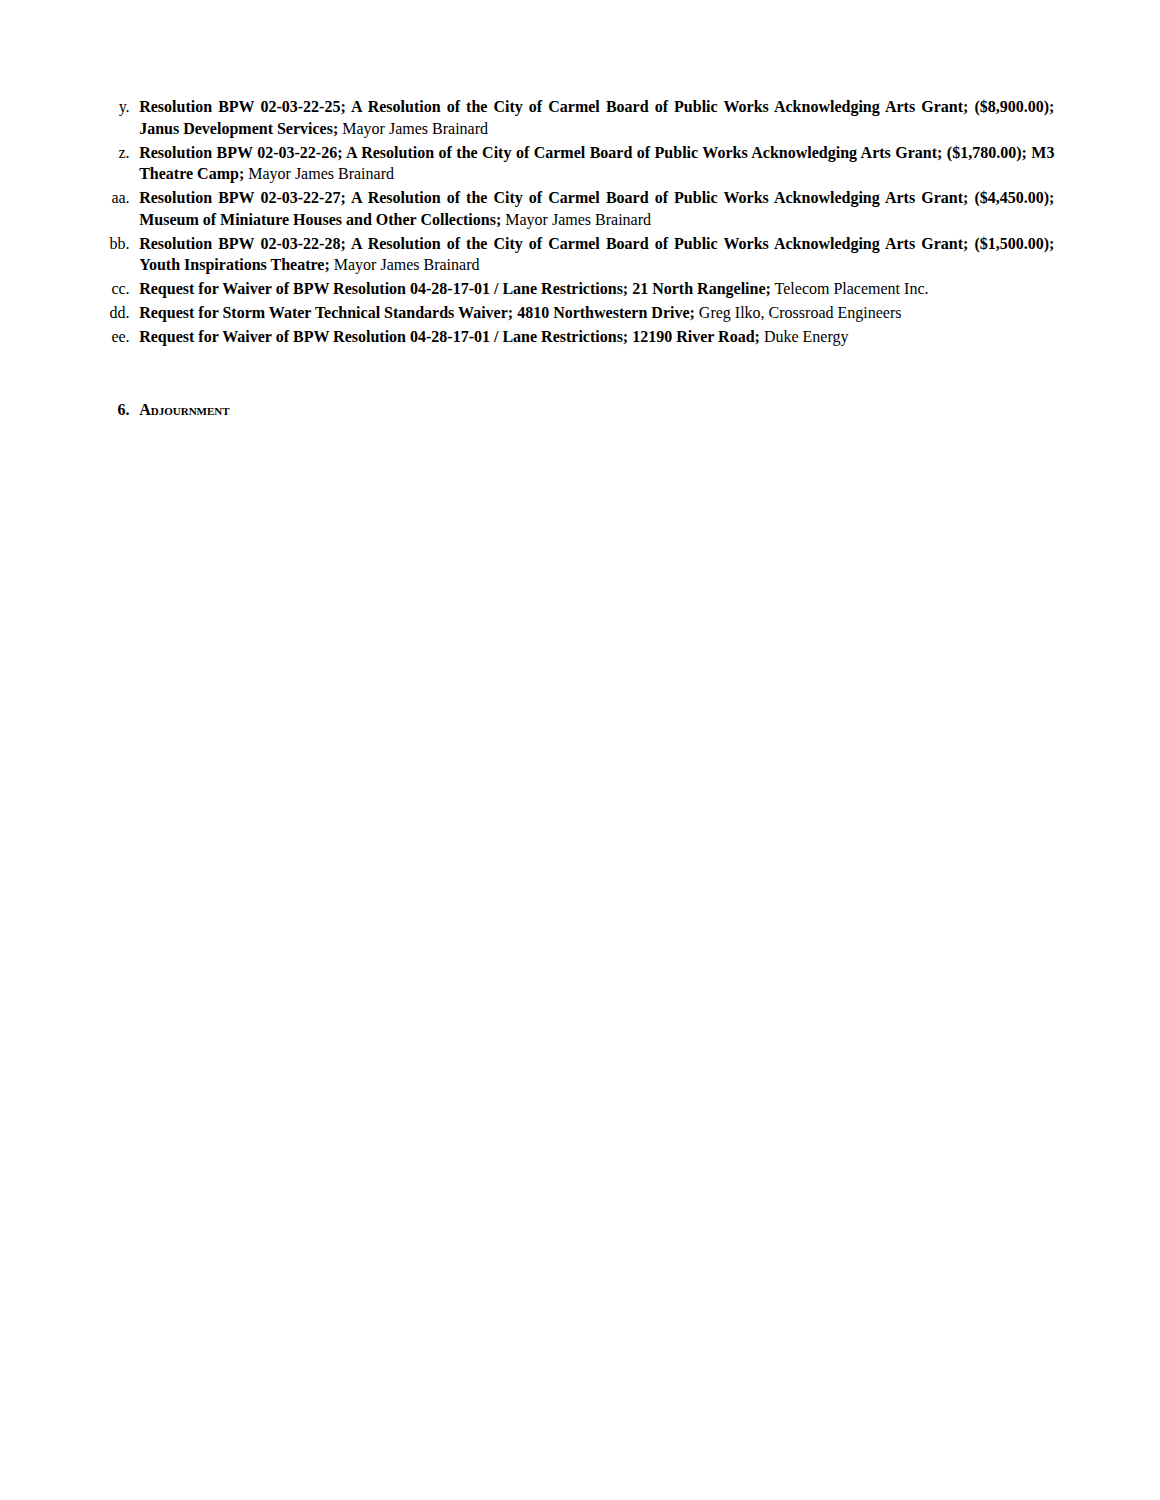y. Resolution BPW 02-03-22-25; A Resolution of the City of Carmel Board of Public Works Acknowledging Arts Grant; ($8,900.00); Janus Development Services; Mayor James Brainard
z. Resolution BPW 02-03-22-26; A Resolution of the City of Carmel Board of Public Works Acknowledging Arts Grant; ($1,780.00); M3 Theatre Camp; Mayor James Brainard
aa. Resolution BPW 02-03-22-27; A Resolution of the City of Carmel Board of Public Works Acknowledging Arts Grant; ($4,450.00); Museum of Miniature Houses and Other Collections; Mayor James Brainard
bb. Resolution BPW 02-03-22-28; A Resolution of the City of Carmel Board of Public Works Acknowledging Arts Grant; ($1,500.00); Youth Inspirations Theatre; Mayor James Brainard
cc. Request for Waiver of BPW Resolution 04-28-17-01 / Lane Restrictions; 21 North Rangeline; Telecom Placement Inc.
dd. Request for Storm Water Technical Standards Waiver; 4810 Northwestern Drive; Greg Ilko, Crossroad Engineers
ee. Request for Waiver of BPW Resolution 04-28-17-01 / Lane Restrictions; 12190 River Road; Duke Energy
6. Adjournment